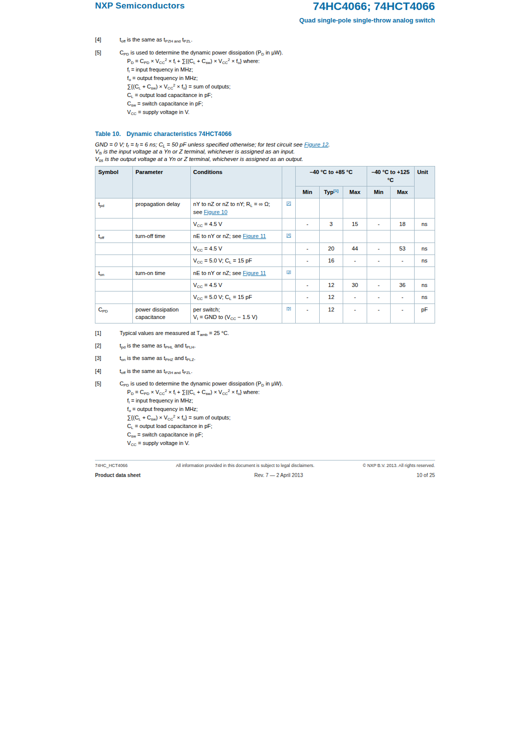NXP Semiconductors
74HC4066; 74HCT4066
Quad single-pole single-throw analog switch
[4]
toff is the same as tPZH and tPZL.
[5]
CPD is used to determine the dynamic power dissipation (PD in µW).
PD = CPD × VCC2 × fi + ∑{(CL + Csw) × VCC2 × fo} where:
fi = input frequency in MHz;
fo = output frequency in MHz;
∑{(CL + Csw) × VCC2 × fo} = sum of outputs;
CL = output load capacitance in pF;
Csw = switch capacitance in pF;
VCC = supply voltage in V.
Table 10. Dynamic characteristics 74HCT4066
GND = 0 V; tr = tf = 6 ns; CL = 50 pF unless specified otherwise; for test circuit see Figure 12.
Vis is the input voltage at a Yn or Z terminal, whichever is assigned as an input.
Vos is the output voltage at a Yn or Z terminal, whichever is assigned as an output.
| Symbol | Parameter | Conditions | | –40 °C to +85 °C | –40 °C to +125 °C | Unit |
| --- | --- | --- | --- | --- | --- | --- |
| Min | Typ [1] | Max | Min | Max |
| t pd | propagation delay | nY to nZ or nZ to nY; R L = ∞ Ω; see Figure 10 | [2] | | | | | | |
| | | V CC = 4.5 V | | - | 3 | 15 | - | 18 | ns |
| t off | turn-off time | nE to nY or nZ; see Figure 11 | [4] | | | | | | |
| | | V CC = 4.5 V | | - | 20 | 44 | - | 53 | ns |
| | | V CC = 5.0 V; C L = 15 pF | | - | 16 | - | - | - | ns |
| t on | turn-on time | nE to nY or nZ; see Figure 11 | [3] | | | | | | |
| | | V CC = 4.5 V | | - | 12 | 30 | - | 36 | ns |
| | | V CC = 5.0 V; C L = 15 pF | | - | 12 | - | - | - | ns |
| C PD | power dissipation capacitance | per switch; V I = GND to (V CC − 1.5 V) | [5] | - | 12 | - | - | - | pF |
[1]
Typical values are measured at Tamb = 25 °C.
[2]
tpd is the same as tPHL and tPLH.
[3]
ton is the same as tPHZ and tPLZ.
[4]
toff is the same as tPZH and tPZL.
[5]
CPD is used to determine the dynamic power dissipation (PD in µW).
PD = CPD × VCC2 × fi + ∑{(CL + Csw) × VCC2 × fo} where:
fi = input frequency in MHz;
fo = output frequency in MHz;
∑{(CL + Csw) × VCC2 × fo} = sum of outputs;
CL = output load capacitance in pF;
Csw = switch capacitance in pF;
VCC = supply voltage in V.
74HC_HCT4066
All information provided in this document is subject to legal disclaimers.
© NXP B.V. 2013. All rights reserved.
Product data sheet
Rev. 7 — 2 April 2013
10 of 25